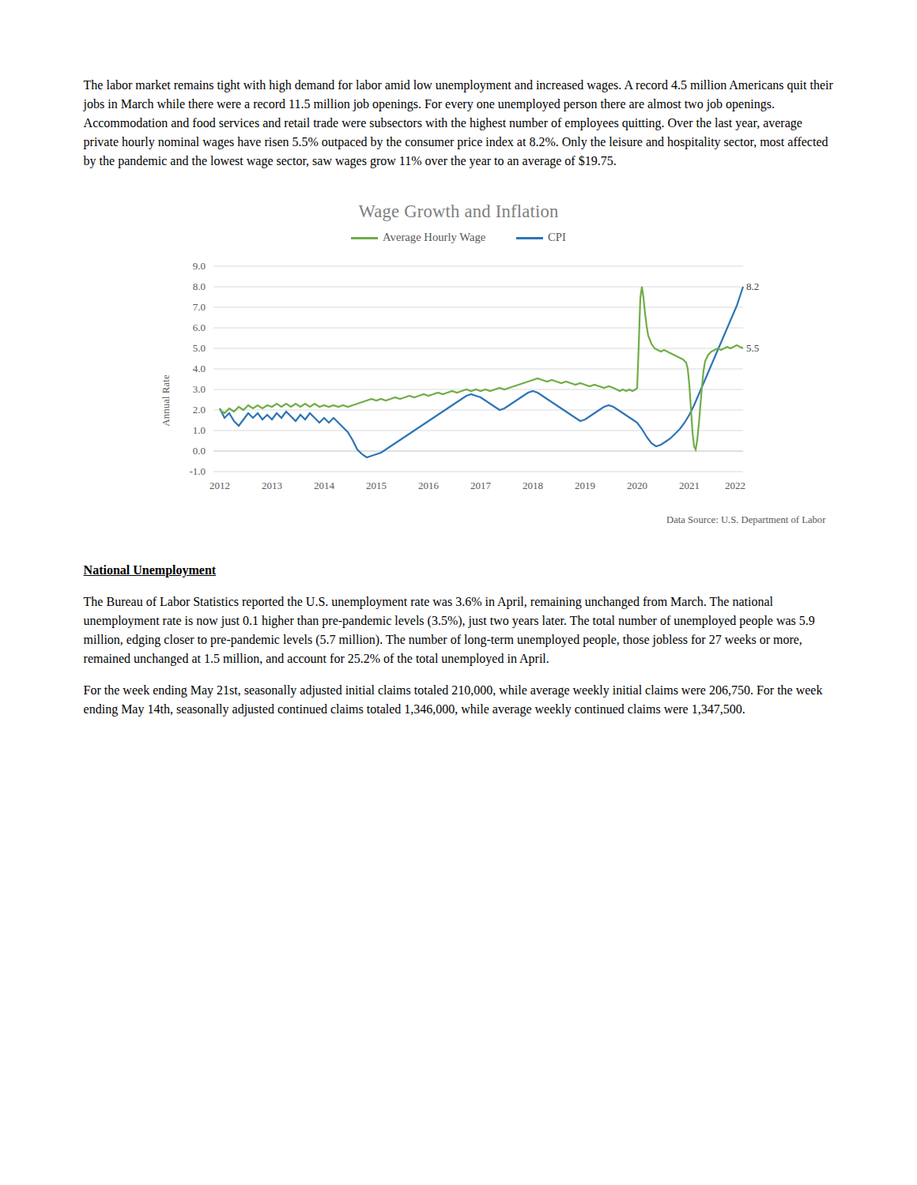The labor market remains tight with high demand for labor amid low unemployment and increased wages. A record 4.5 million Americans quit their jobs in March while there were a record 11.5 million job openings. For every one unemployed person there are almost two job openings. Accommodation and food services and retail trade were subsectors with the highest number of employees quitting. Over the last year, average private hourly nominal wages have risen 5.5% outpaced by the consumer price index at 8.2%. Only the leisure and hospitality sector, most affected by the pandemic and the lowest wage sector, saw wages grow 11% over the year to an average of $19.75.
Wage Growth and Inflation
Average Hourly Wage CPI
Annual Rate 9.0 8.0 7.0 6.0 5.0 4.0 3.0 2.0 1.0 0.0 -1.0 2012 2013 2014 2015 2016 2017 2018 2019 2020 2021 2022 8.2% 5.5%
Data Source: U.S. Department of Labor
National Unemployment
The Bureau of Labor Statistics reported the U.S. unemployment rate was 3.6% in April, remaining unchanged from March. The national unemployment rate is now just 0.1 higher than pre-pandemic levels (3.5%), just two years later. The total number of unemployed people was 5.9 million, edging closer to pre-pandemic levels (5.7 million). The number of long-term unemployed people, those jobless for 27 weeks or more, remained unchanged at 1.5 million, and account for 25.2% of the total unemployed in April.
For the week ending May 21st, seasonally adjusted initial claims totaled 210,000, while average weekly initial claims were 206,750. For the week ending May 14th, seasonally adjusted continued claims totaled 1,346,000, while average weekly continued claims were 1,347,500.